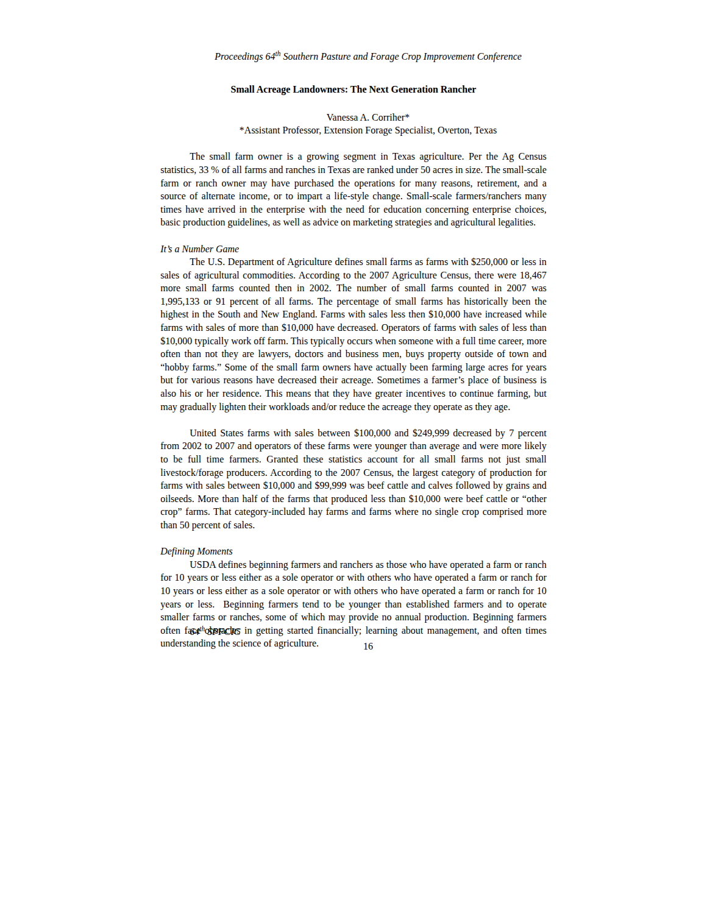Proceedings 64th Southern Pasture and Forage Crop Improvement Conference
Small Acreage Landowners: The Next Generation Rancher
Vanessa A. Corriher* *Assistant Professor, Extension Forage Specialist, Overton, Texas
The small farm owner is a growing segment in Texas agriculture. Per the Ag Census statistics, 33 % of all farms and ranches in Texas are ranked under 50 acres in size. The small-scale farm or ranch owner may have purchased the operations for many reasons, retirement, and a source of alternate income, or to impart a life-style change. Small-scale farmers/ranchers many times have arrived in the enterprise with the need for education concerning enterprise choices, basic production guidelines, as well as advice on marketing strategies and agricultural legalities.
It’s a Number Game
The U.S. Department of Agriculture defines small farms as farms with $250,000 or less in sales of agricultural commodities. According to the 2007 Agriculture Census, there were 18,467 more small farms counted then in 2002. The number of small farms counted in 2007 was 1,995,133 or 91 percent of all farms. The percentage of small farms has historically been the highest in the South and New England. Farms with sales less then $10,000 have increased while farms with sales of more than $10,000 have decreased. Operators of farms with sales of less than $10,000 typically work off farm. This typically occurs when someone with a full time career, more often than not they are lawyers, doctors and business men, buys property outside of town and “hobby farms.” Some of the small farm owners have actually been farming large acres for years but for various reasons have decreased their acreage. Sometimes a farmer’s place of business is also his or her residence. This means that they have greater incentives to continue farming, but may gradually lighten their workloads and/or reduce the acreage they operate as they age.
United States farms with sales between $100,000 and $249,999 decreased by 7 percent from 2002 to 2007 and operators of these farms were younger than average and were more likely to be full time farmers. Granted these statistics account for all small farms not just small livestock/forage producers. According to the 2007 Census, the largest category of production for farms with sales between $10,000 and $99,999 was beef cattle and calves followed by grains and oilseeds. More than half of the farms that produced less than $10,000 were beef cattle or “other crop” farms. That category-included hay farms and farms where no single crop comprised more than 50 percent of sales.
Defining Moments
USDA defines beginning farmers and ranchers as those who have operated a farm or ranch for 10 years or less either as a sole operator or with others who have operated a farm or ranch for 10 years or less either as a sole operator or with others who have operated a farm or ranch for 10 years or less. Beginning farmers tend to be younger than established farmers and to operate smaller farms or ranches, some of which may provide no annual production. Beginning farmers often face obstacles in getting started financially; learning about management, and often times understanding the science of agriculture.
64th SPFCIC
16